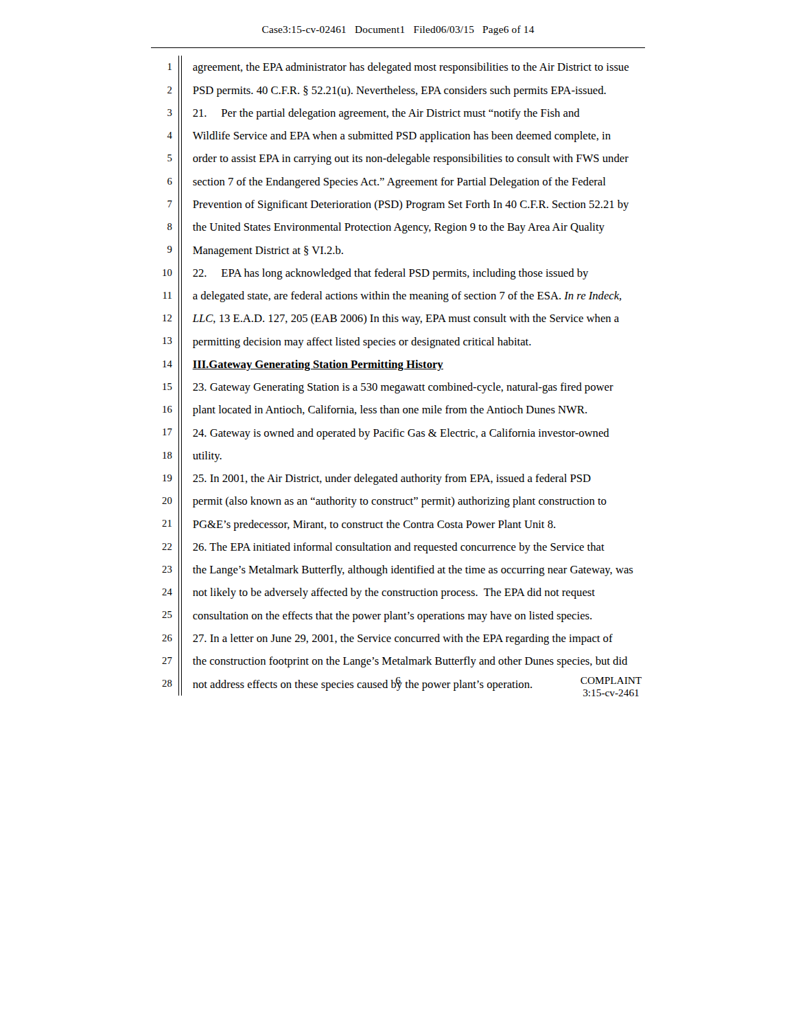Case3:15-cv-02461 Document1 Filed06/03/15 Page6 of 14
1
2
3
4
5
6
7
8
9
10
11
12
13
14
15
16
17
18
19
20
21
22
23
24
25
26
27
28
agreement, the EPA administrator has delegated most responsibilities to the Air District to issue
PSD permits. 40 C.F.R. § 52.21(u). Nevertheless, EPA considers such permits EPA-issued.
21. Per the partial delegation agreement, the Air District must “notify the Fish and
Wildlife Service and EPA when a submitted PSD application has been deemed complete, in
order to assist EPA in carrying out its non-delegable responsibilities to consult with FWS under
section 7 of the Endangered Species Act.” Agreement for Partial Delegation of the Federal
Prevention of Significant Deterioration (PSD) Program Set Forth In 40 C.F.R. Section 52.21 by
the United States Environmental Protection Agency, Region 9 to the Bay Area Air Quality
Management District at § VI.2.b.
22. EPA has long acknowledged that federal PSD permits, including those issued by
a delegated state, are federal actions within the meaning of section 7 of the ESA. In re Indeck,
LLC, 13 E.A.D. 127, 205 (EAB 2006) In this way, EPA must consult with the Service when a
permitting decision may affect listed species or designated critical habitat.
III.Gateway Generating Station Permitting History
23. Gateway Generating Station is a 530 megawatt combined-cycle, natural-gas fired power
plant located in Antioch, California, less than one mile from the Antioch Dunes NWR.
24. Gateway is owned and operated by Pacific Gas & Electric, a California investor-owned
utility.
25. In 2001, the Air District, under delegated authority from EPA, issued a federal PSD
permit (also known as an “authority to construct” permit) authorizing plant construction to
PG&E’s predecessor, Mirant, to construct the Contra Costa Power Plant Unit 8.
26. The EPA initiated informal consultation and requested concurrence by the Service that
the Lange’s Metalmark Butterfly, although identified at the time as occurring near Gateway, was
not likely to be adversely affected by the construction process. The EPA did not request
consultation on the effects that the power plant’s operations may have on listed species.
27. In a letter on June 29, 2001, the Service concurred with the EPA regarding the impact of
the construction footprint on the Lange’s Metalmark Butterfly and other Dunes species, but did
not address effects on these species caused by the power plant’s operation.
6
COMPLAINT
3:15-cv-2461